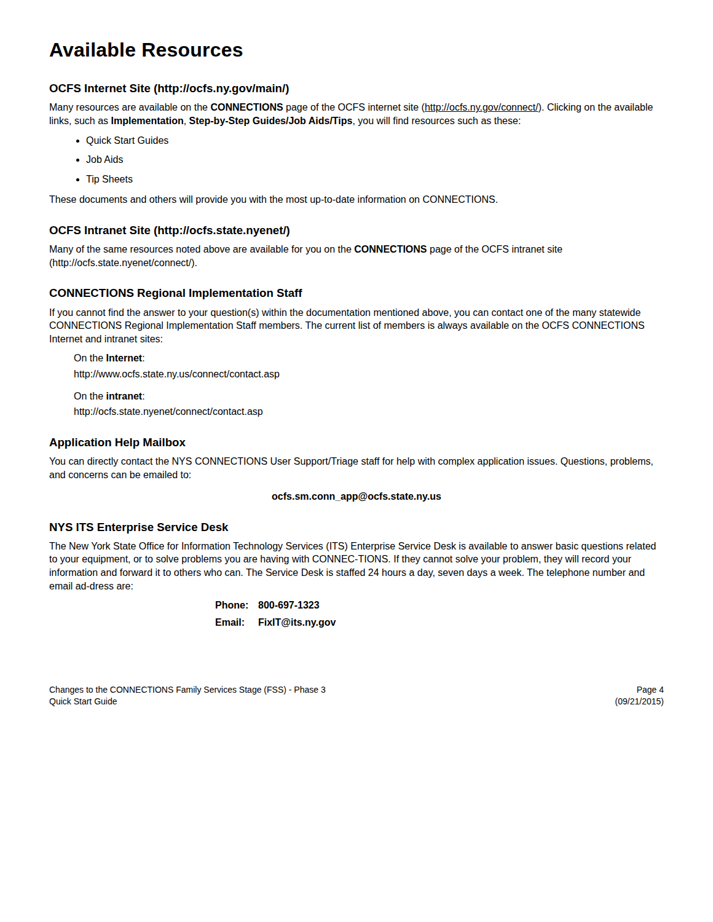Available Resources
OCFS Internet Site (http://ocfs.ny.gov/main/)
Many resources are available on the CONNECTIONS page of the OCFS internet site (http://ocfs.ny.gov/connect/). Clicking on the available links, such as Implementation, Step-by-Step Guides/Job Aids/Tips, you will find resources such as these:
Quick Start Guides
Job Aids
Tip Sheets
These documents and others will provide you with the most up-to-date information on CONNECTIONS.
OCFS Intranet Site (http://ocfs.state.nyenet/)
Many of the same resources noted above are available for you on the CONNECTIONS page of the OCFS intranet site (http://ocfs.state.nyenet/connect/).
CONNECTIONS Regional Implementation Staff
If you cannot find the answer to your question(s) within the documentation mentioned above, you can contact one of the many statewide CONNECTIONS Regional Implementation Staff members. The current list of members is always available on the OCFS CONNECTIONS Internet and intranet sites:
On the Internet:
http://www.ocfs.state.ny.us/connect/contact.asp
On the intranet:
http://ocfs.state.nyenet/connect/contact.asp
Application Help Mailbox
You can directly contact the NYS CONNECTIONS User Support/Triage staff for help with complex application issues. Questions, problems, and concerns can be emailed to:
ocfs.sm.conn_app@ocfs.state.ny.us
NYS ITS Enterprise Service Desk
The New York State Office for Information Technology Services (ITS) Enterprise Service Desk is available to answer basic questions related to your equipment, or to solve problems you are having with CONNEC-TIONS. If they cannot solve your problem, they will record your information and forward it to others who can. The Service Desk is staffed 24 hours a day, seven days a week. The telephone number and email ad-dress are:
Phone: 800-697-1323
Email: FixIT@its.ny.gov
Changes to the CONNECTIONS Family Services Stage (FSS) - Phase 3
Quick Start Guide
Page 4
(09/21/2015)